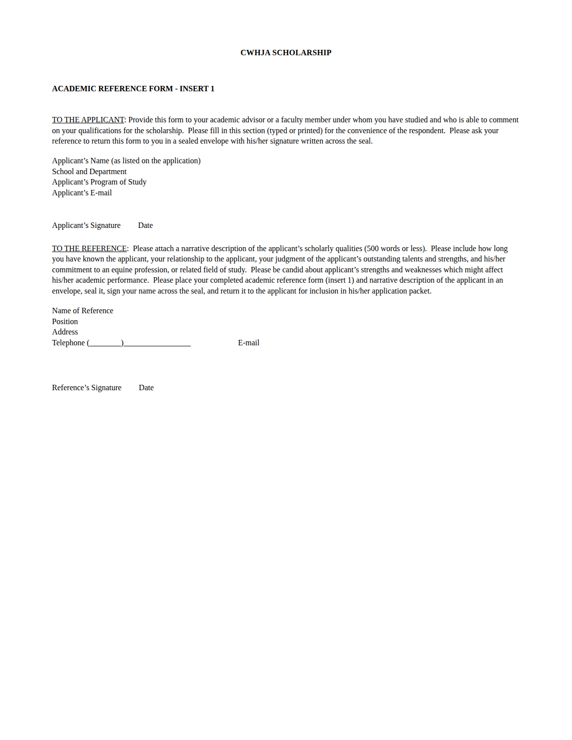CWHJA SCHOLARSHIP
ACADEMIC REFERENCE FORM - INSERT 1
TO THE APPLICANT: Provide this form to your academic advisor or a faculty member under whom you have studied and who is able to comment on your qualifications for the scholarship. Please fill in this section (typed or printed) for the convenience of the respondent. Please ask your reference to return this form to you in a sealed envelope with his/her signature written across the seal.
Applicant’s Name (as listed on the application)
School and Department
Applicant’s Program of Study
Applicant’s E-mail
Applicant’s SignatureDate
TO THE REFERENCE: Please attach a narrative description of the applicant’s scholarly qualities (500 words or less). Please include how long you have known the applicant, your relationship to the applicant, your judgment of the applicant’s outstanding talents and strengths, and his/her commitment to an equine profession, or related field of study. Please be candid about applicant’s strengths and weaknesses which might affect his/her academic performance. Please place your completed academic reference form (insert 1) and narrative description of the applicant in an envelope, seal it, sign your name across the seal, and return it to the applicant for inclusion in his/her application packet.
Name of Reference
Position
Address
Telephone (________)_________________E-mail
Reference’s SignatureDate